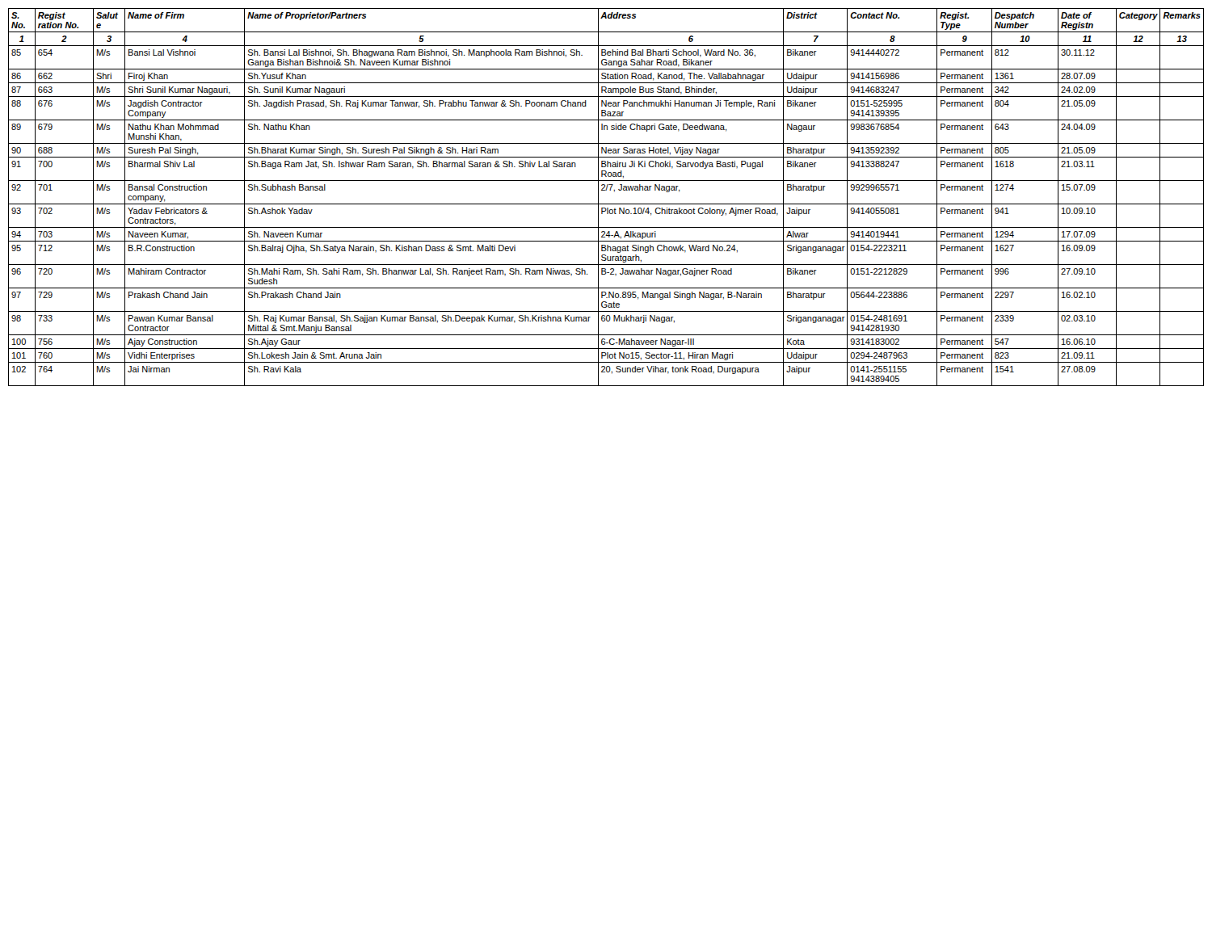| S. No. | Regist ration No. | Salut e | Name of Firm | Name of Proprietor/Partners | Address | District | Contact No. | Regist. Type | Despatch Number | Date of Registn | Category | Remarks |
| --- | --- | --- | --- | --- | --- | --- | --- | --- | --- | --- | --- | --- |
| 1 | 2 | 3 | 4 | 5 | 6 | 7 | 8 | 9 | 10 | 11 | 12 | 13 |
| 85 | 654 | M/s | Bansi Lal Vishnoi | Sh. Bansi Lal Bishnoi, Sh. Bhagwana Ram Bishnoi, Sh. Manphoola Ram Bishnoi, Sh. Ganga Bishan Bishnoi& Sh. Naveen Kumar Bishnoi | Behind Bal Bharti School, Ward No. 36, Ganga Sahar Road, Bikaner | Bikaner | 9414440272 | Permanent | 812 | 30.11.12 | | |
| 86 | 662 | Shri | Firoj Khan | Sh.Yusuf Khan | Station Road, Kanod, The. Vallabahnagar | Udaipur | 9414156986 | Permanent | 1361 | 28.07.09 | | |
| 87 | 663 | M/s | Shri Sunil Kumar Nagauri, | Sh. Sunil Kumar Nagauri | Rampole Bus Stand, Bhinder, | Udaipur | 9414683247 | Permanent | 342 | 24.02.09 | | |
| 88 | 676 | M/s | Jagdish Contractor Company | Sh. Jagdish Prasad, Sh. Raj Kumar Tanwar, Sh. Prabhu Tanwar & Sh. Poonam Chand | Near Panchmukhi Hanuman Ji Temple, Rani Bazar | Bikaner | 0151-525995 9414139395 | Permanent | 804 | 21.05.09 | | |
| 89 | 679 | M/s | Nathu Khan Mohmmad Munshi Khan, | Sh. Nathu Khan | In side Chapri Gate, Deedwana, | Nagaur | 9983676854 | Permanent | 643 | 24.04.09 | | |
| 90 | 688 | M/s | Suresh Pal Singh, | Sh.Bharat Kumar Singh, Sh. Suresh Pal Sikngh & Sh. Hari Ram | Near Saras Hotel, Vijay Nagar | Bharatpur | 9413592392 | Permanent | 805 | 21.05.09 | | |
| 91 | 700 | M/s | Bharmal Shiv Lal | Sh.Baga Ram Jat, Sh. Ishwar Ram Saran, Sh. Bharmal Saran & Sh. Shiv Lal Saran | Bhairu Ji Ki Choki, Sarvodya Basti, Pugal Road, | Bikaner | 9413388247 | Permanent | 1618 | 21.03.11 | | |
| 92 | 701 | M/s | Bansal Construction company, | Sh.Subhash Bansal | 2/7, Jawahar Nagar, | Bharatpur | 9929965571 | Permanent | 1274 | 15.07.09 | | |
| 93 | 702 | M/s | Yadav Febricators & Contractors, | Sh.Ashok Yadav | Plot No.10/4, Chitrakoot Colony, Ajmer Road, | Jaipur | 9414055081 | Permanent | 941 | 10.09.10 | | |
| 94 | 703 | M/s | Naveen Kumar, | Sh. Naveen Kumar | 24-A, Alkapuri | Alwar | 9414019441 | Permanent | 1294 | 17.07.09 | | |
| 95 | 712 | M/s | B.R.Construction | Sh.Balraj Ojha, Sh.Satya Narain, Sh. Kishan Dass & Smt. Malti Devi | Bhagat Singh Chowk, Ward No.24, Suratgarh, | Sriganganagar | 0154-2223211 | Permanent | 1627 | 16.09.09 | | |
| 96 | 720 | M/s | Mahiram Contractor | Sh.Mahi Ram, Sh. Sahi Ram, Sh. Bhanwar Lal, Sh. Ranjeet Ram, Sh. Ram Niwas, Sh. Sudesh | B-2, Jawahar Nagar,Gajner Road | Bikaner | 0151-2212829 | Permanent | 996 | 27.09.10 | | |
| 97 | 729 | M/s | Prakash Chand Jain | Sh.Prakash Chand Jain | P.No.895, Mangal Singh Nagar, B-Narain Gate | Bharatpur | 05644-223886 | Permanent | 2297 | 16.02.10 | | |
| 98 | 733 | M/s | Pawan Kumar Bansal Contractor | Sh. Raj Kumar Bansal, Sh.Sajjan Kumar Bansal, Sh.Deepak Kumar, Sh.Krishna Kumar Mittal & Smt.Manju Bansal | 60 Mukharji Nagar, | Sriganganagar | 0154-2481691 9414281930 | Permanent | 2339 | 02.03.10 | | |
| 100 | 756 | M/s | Ajay Construction | Sh.Ajay Gaur | 6-C-Mahaveer Nagar-III | Kota | 9314183002 | Permanent | 547 | 16.06.10 | | |
| 101 | 760 | M/s | Vidhi Enterprises | Sh.Lokesh Jain & Smt. Aruna Jain | Plot No15, Sector-11, Hiran Magri | Udaipur | 0294-2487963 | Permanent | 823 | 21.09.11 | | |
| 102 | 764 | M/s | Jai Nirman | Sh. Ravi Kala | 20, Sunder Vihar, tonk Road, Durgapura | Jaipur | 0141-2551155 9414389405 | Permanent | 1541 | 27.08.09 | | |